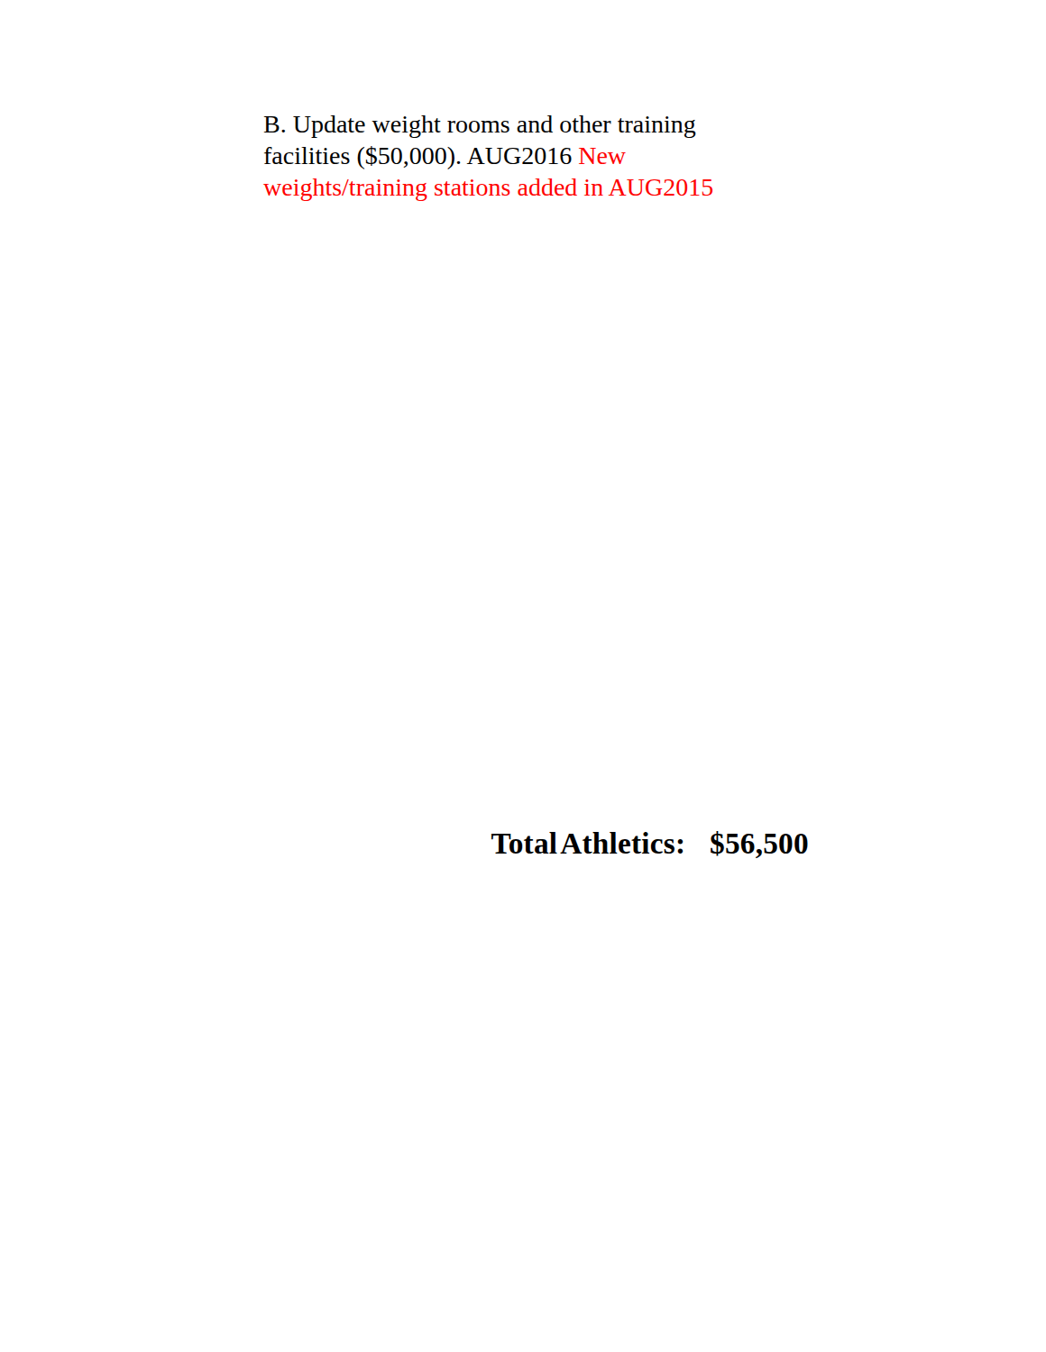B. Update weight rooms and other training facilities ($50,000). AUG2016 New weights/training stations added in AUG2015
Total Athletics: $56,500